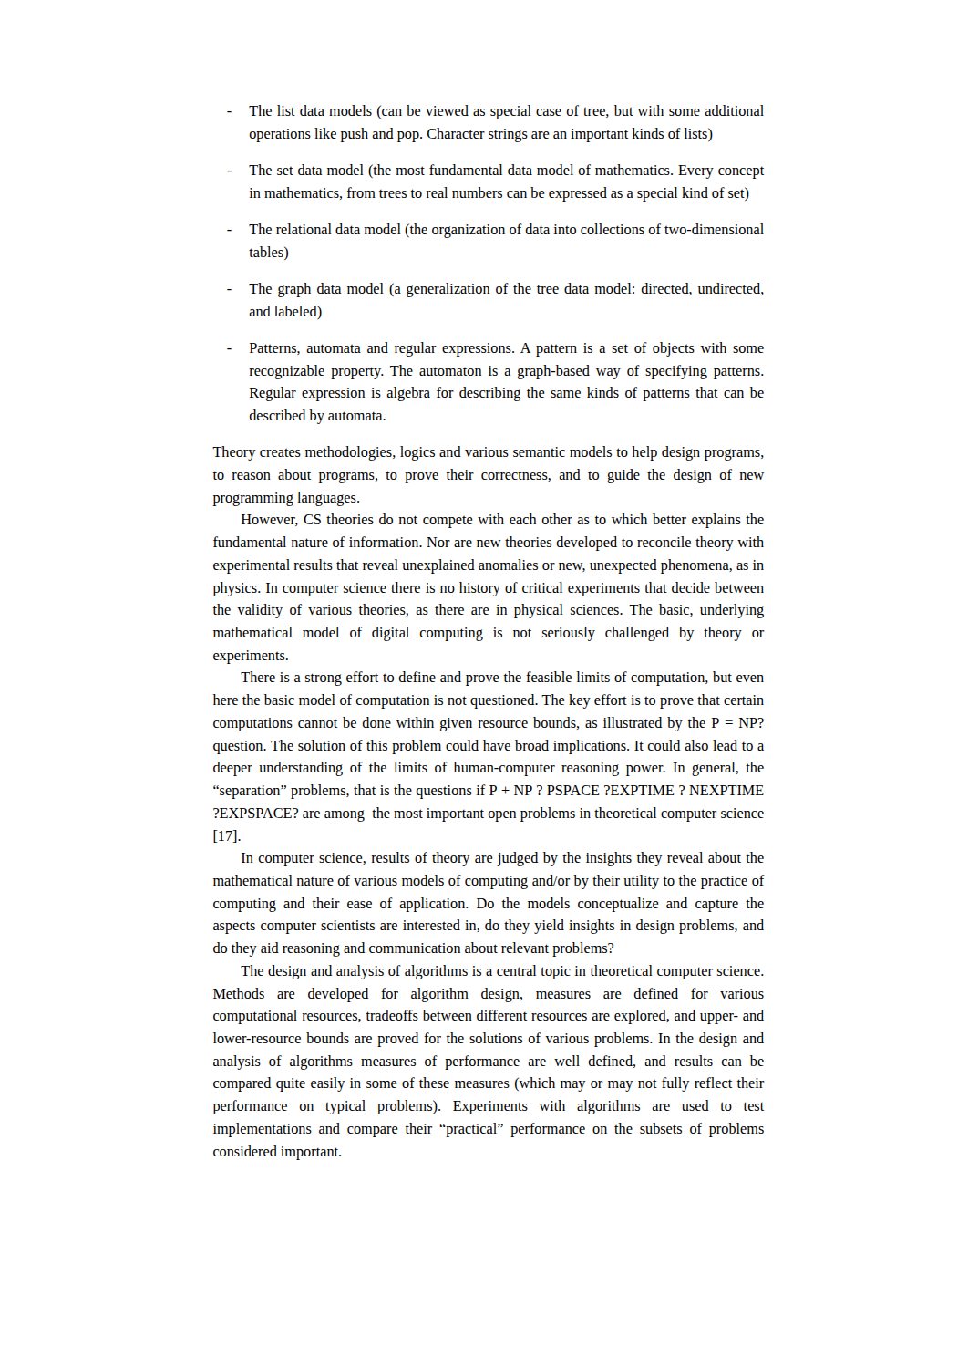The list data models (can be viewed as special case of tree, but with some additional operations like push and pop. Character strings are an important kinds of lists)
The set data model (the most fundamental data model of mathematics. Every concept in mathematics, from trees to real numbers can be expressed as a special kind of set)
The relational data model (the organization of data into collections of two-dimensional tables)
The graph data model (a generalization of the tree data model: directed, undirected, and labeled)
Patterns, automata and regular expressions. A pattern is a set of objects with some recognizable property. The automaton is a graph-based way of specifying patterns. Regular expression is algebra for describing the same kinds of patterns that can be described by automata.
Theory creates methodologies, logics and various semantic models to help design programs, to reason about programs, to prove their correctness, and to guide the design of new programming languages.
However, CS theories do not compete with each other as to which better explains the fundamental nature of information. Nor are new theories developed to reconcile theory with experimental results that reveal unexplained anomalies or new, unexpected phenomena, as in physics. In computer science there is no history of critical experiments that decide between the validity of various theories, as there are in physical sciences. The basic, underlying mathematical model of digital computing is not seriously challenged by theory or experiments.
There is a strong effort to define and prove the feasible limits of computation, but even here the basic model of computation is not questioned. The key effort is to prove that certain computations cannot be done within given resource bounds, as illustrated by the P = NP? question. The solution of this problem could have broad implications. It could also lead to a deeper understanding of the limits of human-computer reasoning power. In general, the “separation” problems, that is the questions if P + NP ? PSPACE ?EXPTIME ? NEXPTIME ?EXPSPACE? are among the most important open problems in theoretical computer science [17].
In computer science, results of theory are judged by the insights they reveal about the mathematical nature of various models of computing and/or by their utility to the practice of computing and their ease of application. Do the models conceptualize and capture the aspects computer scientists are interested in, do they yield insights in design problems, and do they aid reasoning and communication about relevant problems?
The design and analysis of algorithms is a central topic in theoretical computer science. Methods are developed for algorithm design, measures are defined for various computational resources, tradeoffs between different resources are explored, and upper- and lower-resource bounds are proved for the solutions of various problems. In the design and analysis of algorithms measures of performance are well defined, and results can be compared quite easily in some of these measures (which may or may not fully reflect their performance on typical problems). Experiments with algorithms are used to test implementations and compare their “practical” performance on the subsets of problems considered important.